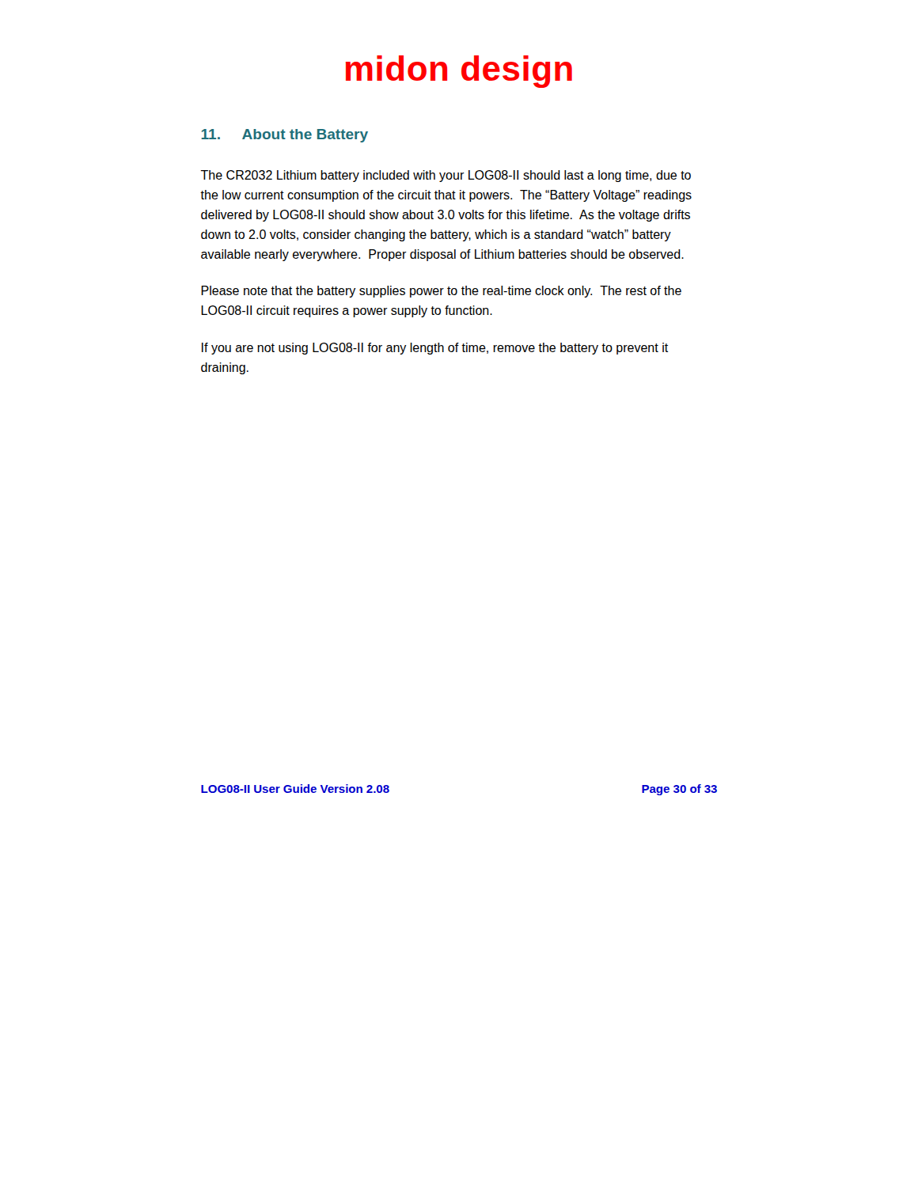midon design
11. About the Battery
The CR2032 Lithium battery included with your LOG08-II should last a long time, due to the low current consumption of the circuit that it powers. The “Battery Voltage” readings delivered by LOG08-II should show about 3.0 volts for this lifetime. As the voltage drifts down to 2.0 volts, consider changing the battery, which is a standard “watch” battery available nearly everywhere. Proper disposal of Lithium batteries should be observed.
Please note that the battery supplies power to the real-time clock only. The rest of the LOG08-II circuit requires a power supply to function.
If you are not using LOG08-II for any length of time, remove the battery to prevent it draining.
LOG08-II User Guide Version 2.08
Page 30 of 33